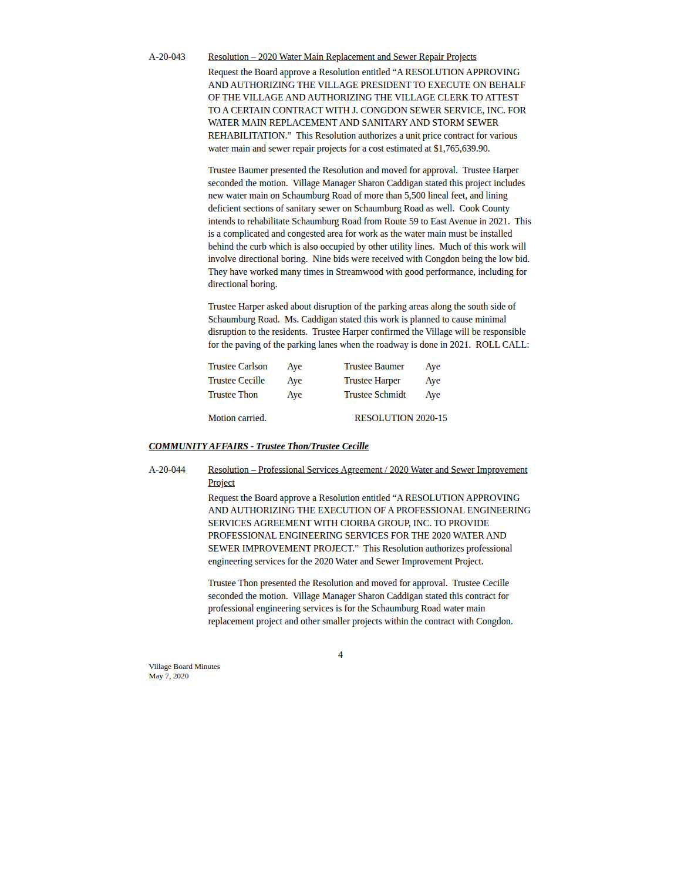A-20-043
Resolution – 2020 Water Main Replacement and Sewer Repair Projects
Request the Board approve a Resolution entitled “A RESOLUTION APPROVING AND AUTHORIZING THE VILLAGE PRESIDENT TO EXECUTE ON BEHALF OF THE VILLAGE AND AUTHORIZING THE VILLAGE CLERK TO ATTEST TO A CERTAIN CONTRACT WITH J. CONGDON SEWER SERVICE, INC. FOR WATER MAIN REPLACEMENT AND SANITARY AND STORM SEWER REHABILITATION.” This Resolution authorizes a unit price contract for various water main and sewer repair projects for a cost estimated at $1,765,639.90.
Trustee Baumer presented the Resolution and moved for approval. Trustee Harper seconded the motion. Village Manager Sharon Caddigan stated this project includes new water main on Schaumburg Road of more than 5,500 lineal feet, and lining deficient sections of sanitary sewer on Schaumburg Road as well. Cook County intends to rehabilitate Schaumburg Road from Route 59 to East Avenue in 2021. This is a complicated and congested area for work as the water main must be installed behind the curb which is also occupied by other utility lines. Much of this work will involve directional boring. Nine bids were received with Congdon being the low bid. They have worked many times in Streamwood with good performance, including for directional boring.
Trustee Harper asked about disruption of the parking areas along the south side of Schaumburg Road. Ms. Caddigan stated this work is planned to cause minimal disruption to the residents. Trustee Harper confirmed the Village will be responsible for the paving of the parking lanes when the roadway is done in 2021. ROLL CALL:
| Trustee Carlson | Aye | Trustee Baumer | Aye |
| Trustee Cecille | Aye | Trustee Harper | Aye |
| Trustee Thon | Aye | Trustee Schmidt | Aye |
Motion carried.
RESOLUTION 2020-15
COMMUNITY AFFAIRS - Trustee Thon/Trustee Cecille
A-20-044
Resolution – Professional Services Agreement / 2020 Water and Sewer Improvement Project
Request the Board approve a Resolution entitled “A RESOLUTION APPROVING AND AUTHORIZING THE EXECUTION OF A PROFESSIONAL ENGINEERING SERVICES AGREEMENT WITH CIORBA GROUP, INC. TO PROVIDE PROFESSIONAL ENGINEERING SERVICES FOR THE 2020 WATER AND SEWER IMPROVEMENT PROJECT.” This Resolution authorizes professional engineering services for the 2020 Water and Sewer Improvement Project.
Trustee Thon presented the Resolution and moved for approval. Trustee Cecille seconded the motion. Village Manager Sharon Caddigan stated this contract for professional engineering services is for the Schaumburg Road water main replacement project and other smaller projects within the contract with Congdon.
4
Village Board Minutes
May 7, 2020